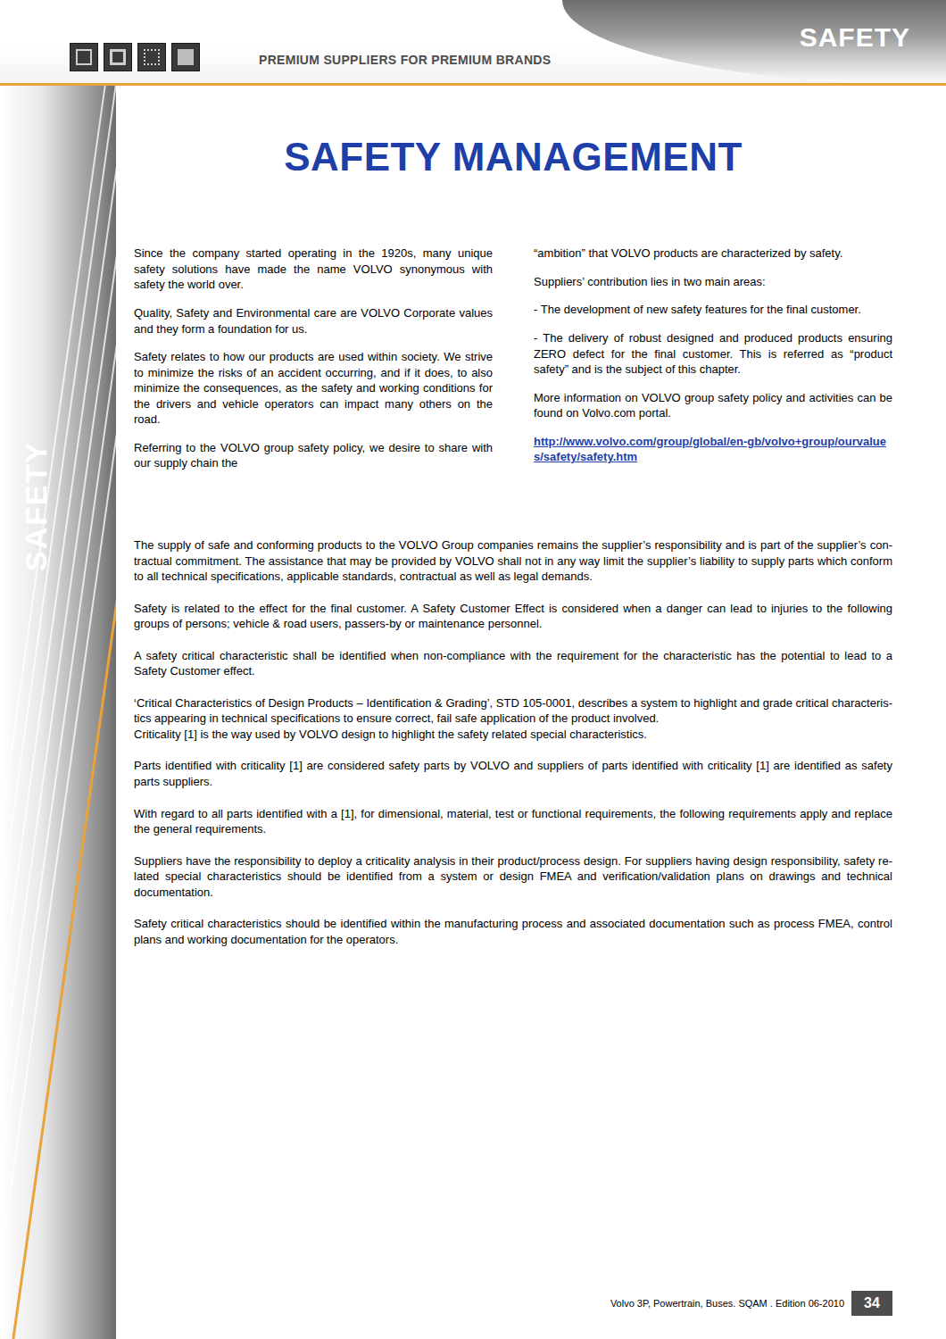SAFETY
PREMIUM SUPPLIERS FOR PREMIUM BRANDS
SAFETY
SAFETY MANAGEMENT
Since the company started operating in the 1920s, many unique safety solutions have made the name VOLVO synonymous with safety the world over.
Quality, Safety and Environmental care are VOLVO Corporate values and they form a foundation for us.
Safety relates to how our products are used within society. We strive to minimize the risks of an accident occurring, and if it does, to also minimize the consequences, as the safety and working conditions for the drivers and vehicle operators can impact many others on the road.
Referring to the VOLVO group safety policy, we desire to share with our supply chain the
“ambition” that VOLVO products are characterized by safety.
Suppliers’ contribution lies in two main areas:
- The development of new safety features for the final customer.
- The delivery of robust designed and produced products ensuring ZERO defect for the final customer. This is referred as “product safety” and is the subject of this chapter.
More information on VOLVO group safety policy and activities can be found on Volvo.com portal.
http://www.volvo.com/group/global/en-gb/volvo+group/ourvalues/safety/safety.htm
The supply of safe and conforming products to the VOLVO Group companies remains the supplier’s responsibility and is part of the supplier’s contractual commitment. The assistance that may be provided by VOLVO shall not in any way limit the supplier’s liability to supply parts which conform to all technical specifications, applicable standards, contractual as well as legal demands.
Safety is related to the effect for the final customer. A Safety Customer Effect is considered when a danger can lead to injuries to the following groups of persons; vehicle & road users, passers-by or maintenance personnel.
A safety critical characteristic shall be identified when non-compliance with the requirement for the characteristic has the potential to lead to a Safety Customer effect.
‘Critical Characteristics of Design Products – Identification & Grading’, STD 105-0001, describes a system to highlight and grade critical characteristics appearing in technical specifications to ensure correct, fail safe application of the product involved.
Criticality [1] is the way used by VOLVO design to highlight the safety related special characteristics.
Parts identified with criticality [1] are considered safety parts by VOLVO and suppliers of parts identified with criticality [1] are identified as safety parts suppliers.
With regard to all parts identified with a [1], for dimensional, material, test or functional requirements, the following requirements apply and replace the general requirements.
Suppliers have the responsibility to deploy a criticality analysis in their product/process design. For suppliers having design responsibility, safety related special characteristics should be identified from a system or design FMEA and verification/validation plans on drawings and technical documentation.
Safety critical characteristics should be identified within the manufacturing process and associated documentation such as process FMEA, control plans and working documentation for the operators.
Volvo 3P, Powertrain, Buses. SQAM . Edition 06-2010
34